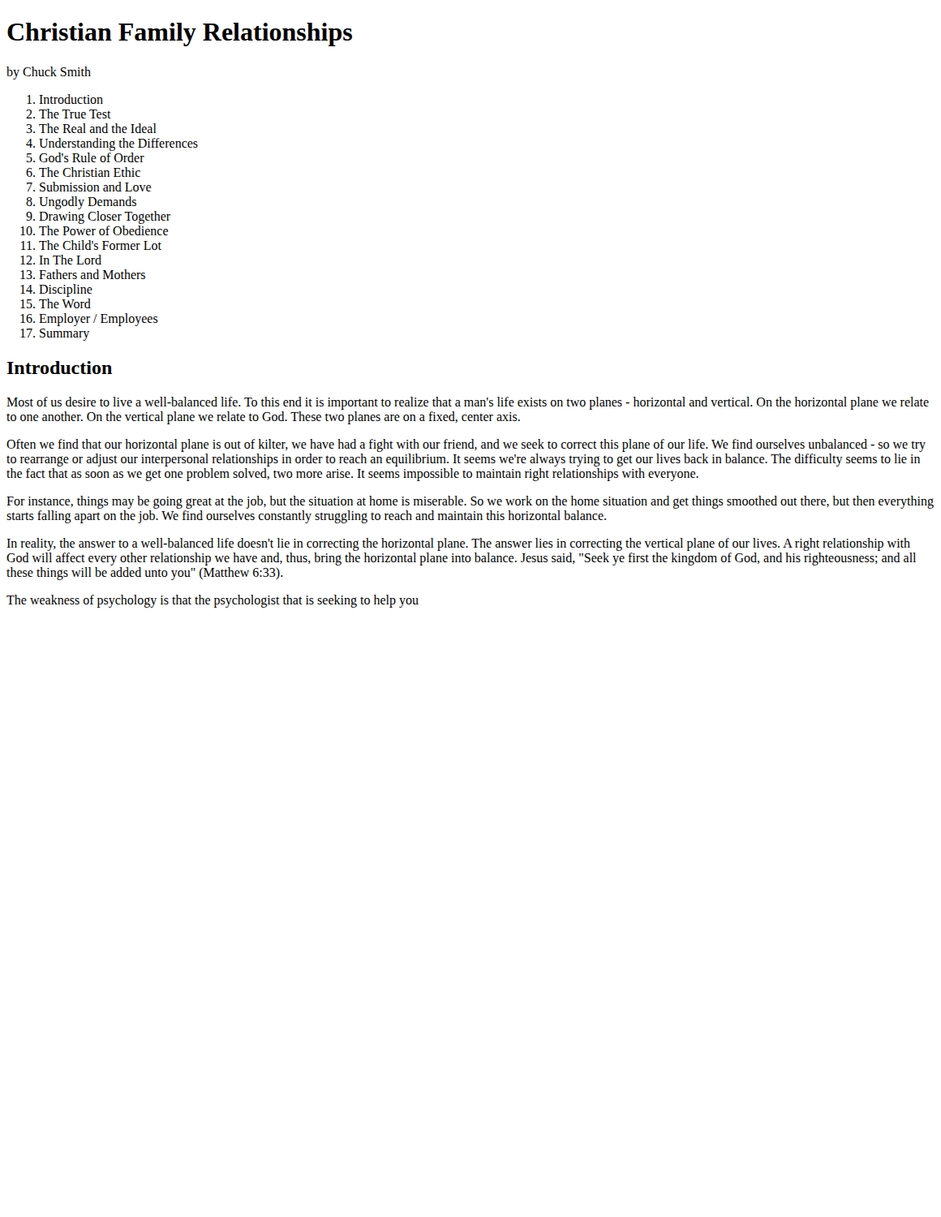Christian Family Relationships
by Chuck Smith
Introduction
The True Test
The Real and the Ideal
Understanding the Differences
God's Rule of Order
The Christian Ethic
Submission and Love
Ungodly Demands
Drawing Closer Together
The Power of Obedience
The Child's Former Lot
In The Lord
Fathers and Mothers
Discipline
The Word
Employer / Employees
Summary
Introduction
Most of us desire to live a well-balanced life. To this end it is important to realize that a man's life exists on two planes - horizontal and vertical. On the horizontal plane we relate to one another. On the vertical plane we relate to God. These two planes are on a fixed, center axis.
Often we find that our horizontal plane is out of kilter, we have had a fight with our friend, and we seek to correct this plane of our life. We find ourselves unbalanced - so we try to rearrange or adjust our interpersonal relationships in order to reach an equilibrium. It seems we're always trying to get our lives back in balance. The difficulty seems to lie in the fact that as soon as we get one problem solved, two more arise. It seems impossible to maintain right relationships with everyone.
For instance, things may be going great at the job, but the situation at home is miserable. So we work on the home situation and get things smoothed out there, but then everything starts falling apart on the job. We find ourselves constantly struggling to reach and maintain this horizontal balance.
In reality, the answer to a well-balanced life doesn't lie in correcting the horizontal plane. The answer lies in correcting the vertical plane of our lives. A right relationship with God will affect every other relationship we have and, thus, bring the horizontal plane into balance. Jesus said, "Seek ye first the kingdom of God, and his righteousness; and all these things will be added unto you" (Matthew 6:33).
The weakness of psychology is that the psychologist that is seeking to help you